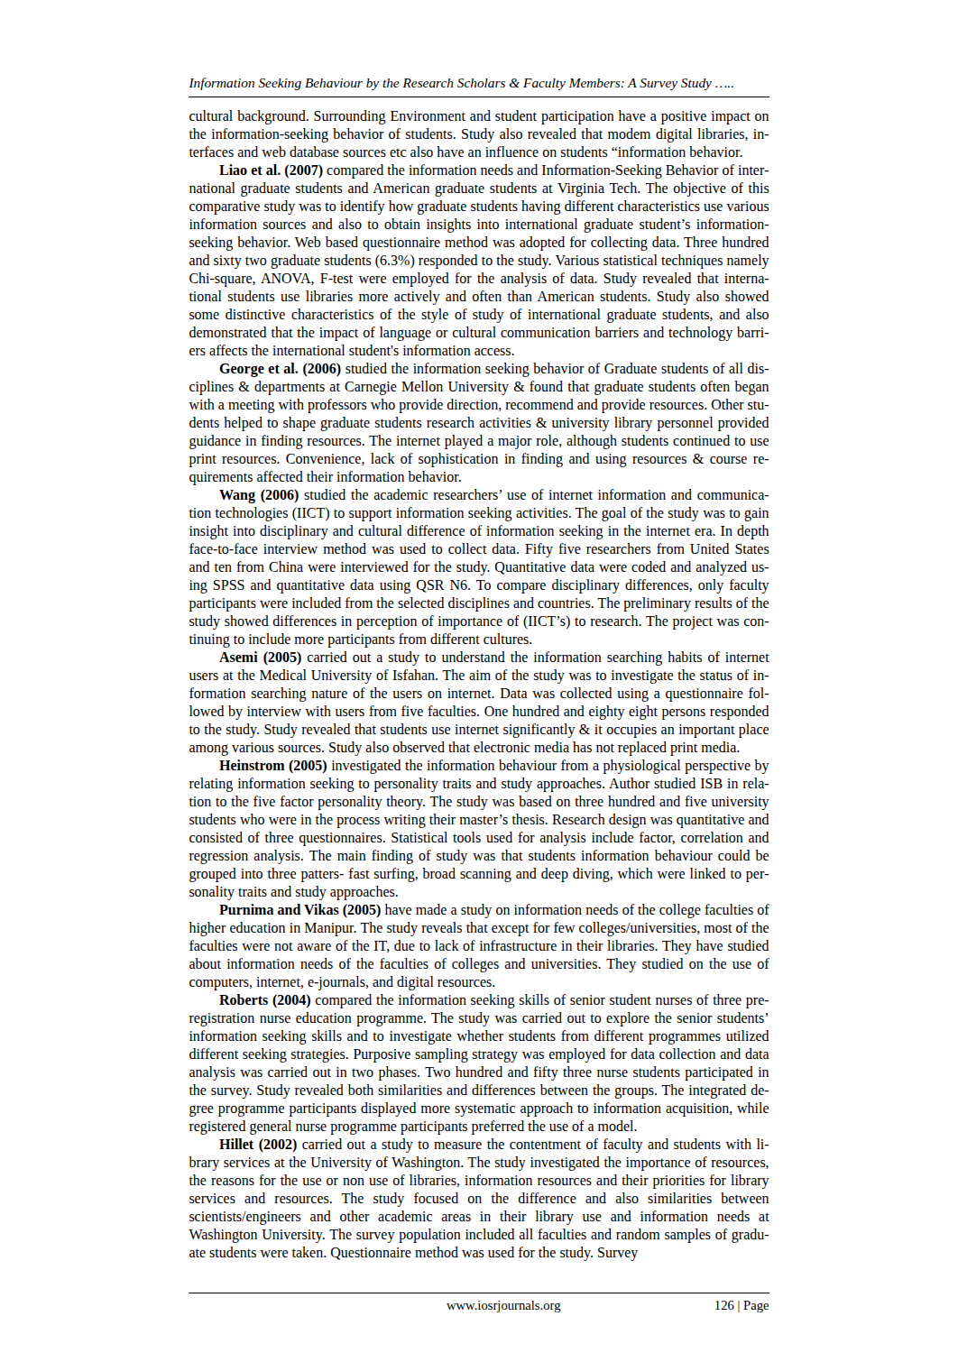Information Seeking Behaviour by the Research Scholars & Faculty Members: A Survey Study …..
cultural background. Surrounding Environment and student participation have a positive impact on the information-seeking behavior of students. Study also revealed that modem digital libraries, interfaces and web database sources etc also have an influence on students “information behavior.
Liao et al. (2007) compared the information needs and Information-Seeking Behavior of international graduate students and American graduate students at Virginia Tech. The objective of this comparative study was to identify how graduate students having different characteristics use various information sources and also to obtain insights into international graduate student’s information-seeking behavior. Web based questionnaire method was adopted for collecting data. Three hundred and sixty two graduate students (6.3%) responded to the study. Various statistical techniques namely Chi-square, ANOVA, F-test were employed for the analysis of data. Study revealed that international students use libraries more actively and often than American students. Study also showed some distinctive characteristics of the style of study of international graduate students, and also demonstrated that the impact of language or cultural communication barriers and technology barriers affects the international student's information access.
George et al. (2006) studied the information seeking behavior of Graduate students of all disciplines & departments at Carnegie Mellon University & found that graduate students often began with a meeting with professors who provide direction, recommend and provide resources. Other students helped to shape graduate students research activities & university library personnel provided guidance in finding resources. The internet played a major role, although students continued to use print resources. Convenience, lack of sophistication in finding and using resources & course requirements affected their information behavior.
Wang (2006) studied the academic researchers’ use of internet information and communication technologies (IICT) to support information seeking activities. The goal of the study was to gain insight into disciplinary and cultural difference of information seeking in the internet era. In depth face-to-face interview method was used to collect data. Fifty five researchers from United States and ten from China were interviewed for the study. Quantitative data were coded and analyzed using SPSS and quantitative data using QSR N6. To compare disciplinary differences, only faculty participants were included from the selected disciplines and countries. The preliminary results of the study showed differences in perception of importance of (IICT’s) to research. The project was continuing to include more participants from different cultures.
Asemi (2005) carried out a study to understand the information searching habits of internet users at the Medical University of Isfahan. The aim of the study was to investigate the status of information searching nature of the users on internet. Data was collected using a questionnaire followed by interview with users from five faculties. One hundred and eighty eight persons responded to the study. Study revealed that students use internet significantly & it occupies an important place among various sources. Study also observed that electronic media has not replaced print media.
Heinstrom (2005) investigated the information behaviour from a physiological perspective by relating information seeking to personality traits and study approaches. Author studied ISB in relation to the five factor personality theory. The study was based on three hundred and five university students who were in the process writing their master’s thesis. Research design was quantitative and consisted of three questionnaires. Statistical tools used for analysis include factor, correlation and regression analysis. The main finding of study was that students information behaviour could be grouped into three patters- fast surfing, broad scanning and deep diving, which were linked to personality traits and study approaches.
Purnima and Vikas (2005) have made a study on information needs of the college faculties of higher education in Manipur. The study reveals that except for few colleges/universities, most of the faculties were not aware of the IT, due to lack of infrastructure in their libraries. They have studied about information needs of the faculties of colleges and universities. They studied on the use of computers, internet, e-journals, and digital resources.
Roberts (2004) compared the information seeking skills of senior student nurses of three pre-registration nurse education programme. The study was carried out to explore the senior students’ information seeking skills and to investigate whether students from different programmes utilized different seeking strategies. Purposive sampling strategy was employed for data collection and data analysis was carried out in two phases. Two hundred and fifty three nurse students participated in the survey. Study revealed both similarities and differences between the groups. The integrated degree programme participants displayed more systematic approach to information acquisition, while registered general nurse programme participants preferred the use of a model.
Hillet (2002) carried out a study to measure the contentment of faculty and students with library services at the University of Washington. The study investigated the importance of resources, the reasons for the use or non use of libraries, information resources and their priorities for library services and resources. The study focused on the difference and also similarities between scientists/engineers and other academic areas in their library use and information needs at Washington University. The survey population included all faculties and random samples of graduate students were taken. Questionnaire method was used for the study. Survey
www.iosrjournals.org 126 | Page